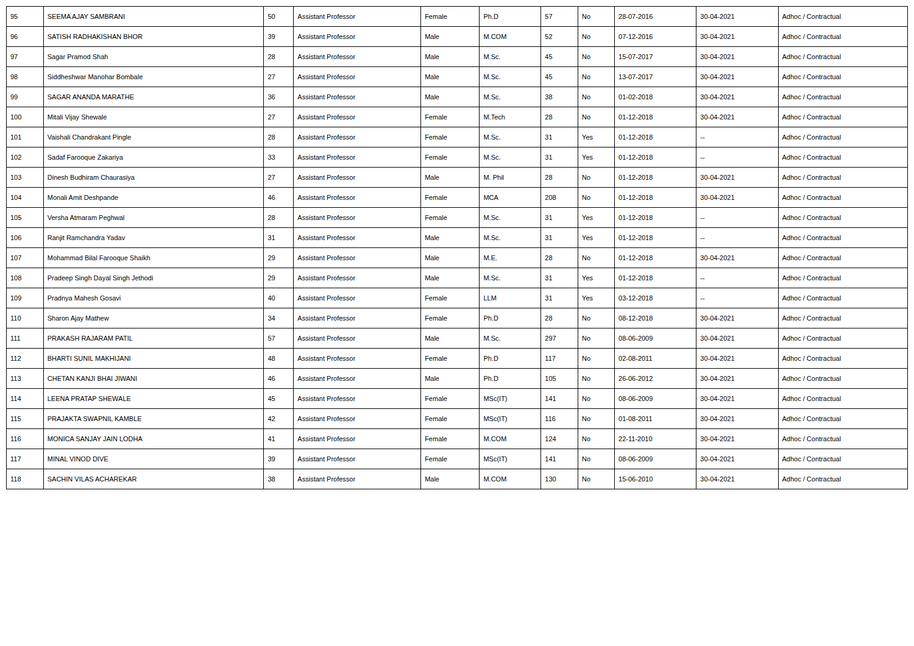| 95 | SEEMA AJAY SAMBRANI | 50 | Assistant Professor | Female | Ph.D | 57 | No | 28-07-2016 | 30-04-2021 | Adhoc / Contractual |
| 96 | SATISH RADHAKISHAN BHOR | 39 | Assistant Professor | Male | M.COM | 52 | No | 07-12-2016 | 30-04-2021 | Adhoc / Contractual |
| 97 | Sagar Pramod Shah | 28 | Assistant Professor | Male | M.Sc. | 45 | No | 15-07-2017 | 30-04-2021 | Adhoc / Contractual |
| 98 | Siddheshwar Manohar Bombale | 27 | Assistant Professor | Male | M.Sc. | 45 | No | 13-07-2017 | 30-04-2021 | Adhoc / Contractual |
| 99 | SAGAR ANANDA MARATHE | 36 | Assistant Professor | Male | M.Sc. | 38 | No | 01-02-2018 | 30-04-2021 | Adhoc / Contractual |
| 100 | Mitali Vijay Shewale | 27 | Assistant Professor | Female | M.Tech | 28 | No | 01-12-2018 | 30-04-2021 | Adhoc / Contractual |
| 101 | Vaishali Chandrakant Pingle | 28 | Assistant Professor | Female | M.Sc. | 31 | Yes | 01-12-2018 | -- | Adhoc / Contractual |
| 102 | Sadaf Farooque Zakariya | 33 | Assistant Professor | Female | M.Sc. | 31 | Yes | 01-12-2018 | -- | Adhoc / Contractual |
| 103 | Dinesh Budhiram Chaurasiya | 27 | Assistant Professor | Male | M. Phil | 28 | No | 01-12-2018 | 30-04-2021 | Adhoc / Contractual |
| 104 | Monali Amit Deshpande | 46 | Assistant Professor | Female | MCA | 208 | No | 01-12-2018 | 30-04-2021 | Adhoc / Contractual |
| 105 | Versha Atmaram Peghwal | 28 | Assistant Professor | Female | M.Sc. | 31 | Yes | 01-12-2018 | -- | Adhoc / Contractual |
| 106 | Ranjit Ramchandra Yadav | 31 | Assistant Professor | Male | M.Sc. | 31 | Yes | 01-12-2018 | -- | Adhoc / Contractual |
| 107 | Mohammad Bilal Farooque Shaikh | 29 | Assistant Professor | Male | M.E. | 28 | No | 01-12-2018 | 30-04-2021 | Adhoc / Contractual |
| 108 | Pradeep Singh Dayal Singh Jethodi | 29 | Assistant Professor | Male | M.Sc. | 31 | Yes | 01-12-2018 | -- | Adhoc / Contractual |
| 109 | Pradnya Mahesh Gosavi | 40 | Assistant Professor | Female | LLM | 31 | Yes | 03-12-2018 | -- | Adhoc / Contractual |
| 110 | Sharon Ajay Mathew | 34 | Assistant Professor | Female | Ph.D | 28 | No | 08-12-2018 | 30-04-2021 | Adhoc / Contractual |
| 111 | PRAKASH RAJARAM PATIL | 57 | Assistant Professor | Male | M.Sc. | 297 | No | 08-06-2009 | 30-04-2021 | Adhoc / Contractual |
| 112 | BHARTI SUNIL MAKHIJANI | 48 | Assistant Professor | Female | Ph.D | 117 | No | 02-08-2011 | 30-04-2021 | Adhoc / Contractual |
| 113 | CHETAN KANJI BHAI JIWANI | 46 | Assistant Professor | Male | Ph.D | 105 | No | 26-06-2012 | 30-04-2021 | Adhoc / Contractual |
| 114 | LEENA PRATAP SHEWALE | 45 | Assistant Professor | Female | MSc(IT) | 141 | No | 08-06-2009 | 30-04-2021 | Adhoc / Contractual |
| 115 | PRAJAKTA SWAPNIL KAMBLE | 42 | Assistant Professor | Female | MSc(IT) | 116 | No | 01-08-2011 | 30-04-2021 | Adhoc / Contractual |
| 116 | MONICA SANJAY JAIN LODHA | 41 | Assistant Professor | Female | M.COM | 124 | No | 22-11-2010 | 30-04-2021 | Adhoc / Contractual |
| 117 | MINAL VINOD DIVE | 39 | Assistant Professor | Female | MSc(IT) | 141 | No | 08-06-2009 | 30-04-2021 | Adhoc / Contractual |
| 118 | SACHIN VILAS ACHAREKAR | 38 | Assistant Professor | Male | M.COM | 130 | No | 15-06-2010 | 30-04-2021 | Adhoc / Contractual |